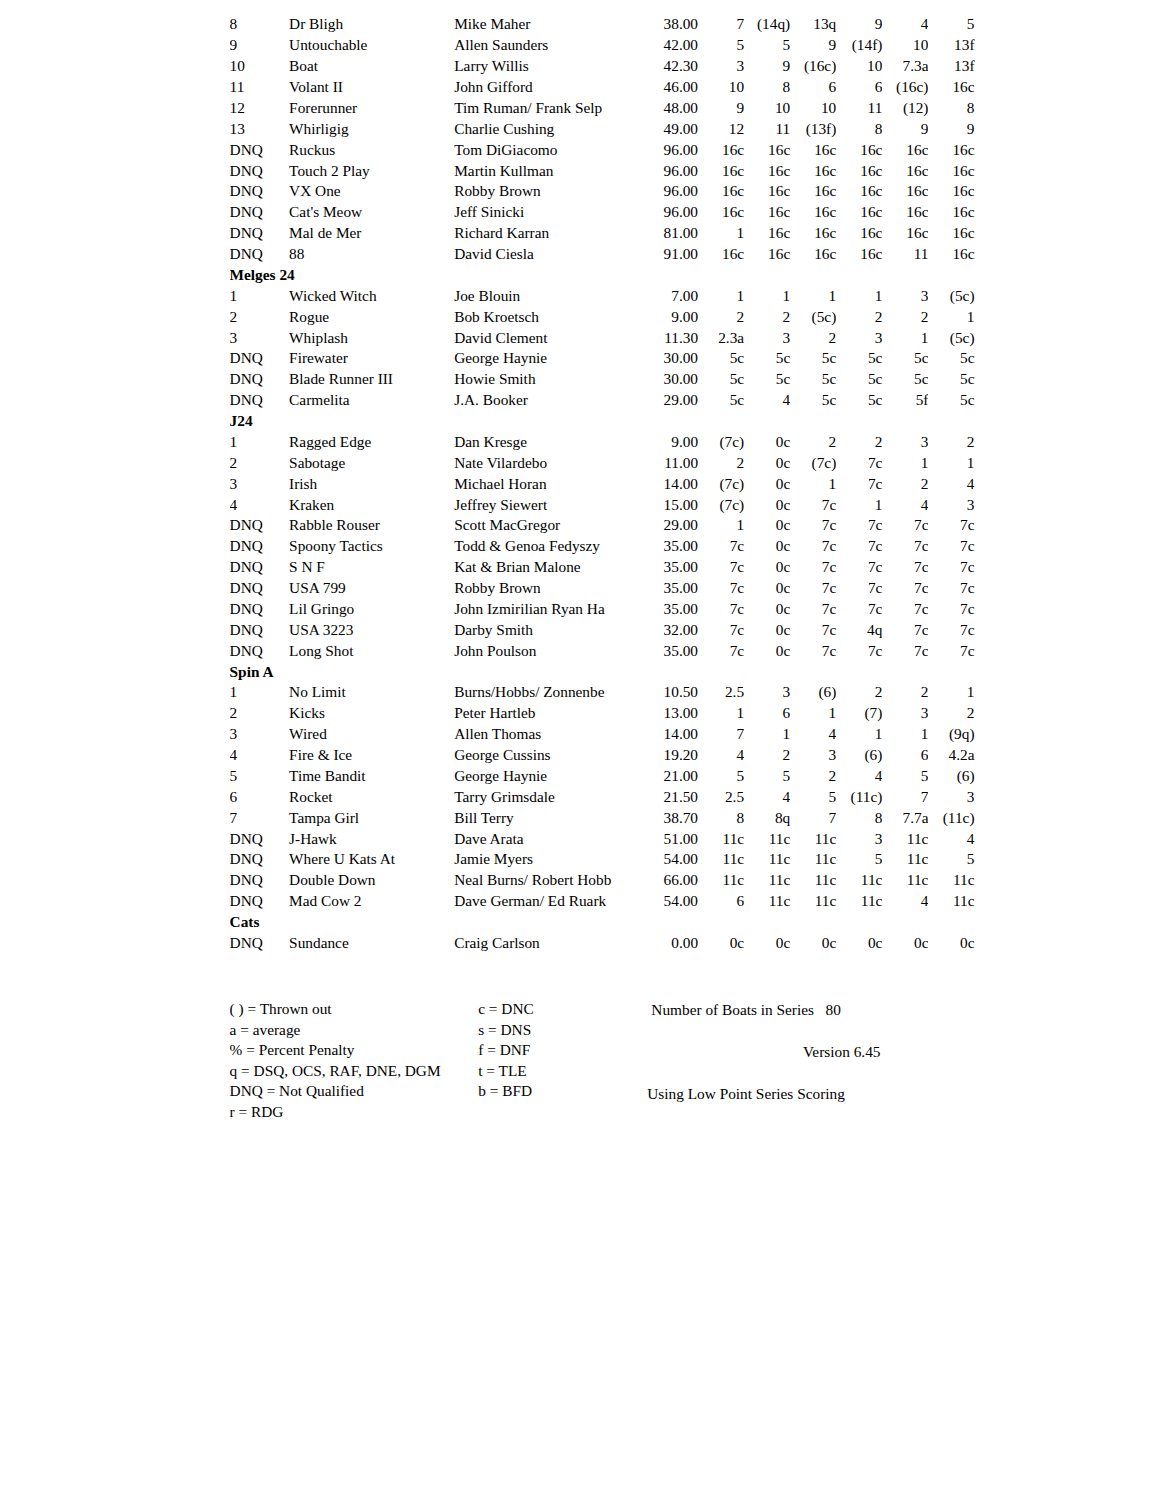| 8 | Dr Bligh | Mike Maher | 38.00 | 7 | (14q) | 13q | 9 | 4 | 5 |
| 9 | Untouchable | Allen Saunders | 42.00 | 5 | 5 | 9 | (14f) | 10 | 13f |
| 10 | Boat | Larry Willis | 42.30 | 3 | 9 | (16c) | 10 | 7.3a | 13f |
| 11 | Volant II | John Gifford | 46.00 | 10 | 8 | 6 | 6 | (16c) | 16c |
| 12 | Forerunner | Tim Ruman/ Frank Selp | 48.00 | 9 | 10 | 10 | 11 | (12) | 8 |
| 13 | Whirligig | Charlie Cushing | 49.00 | 12 | 11 | (13f) | 8 | 9 | 9 |
| DNQ | Ruckus | Tom DiGiacomo | 96.00 | 16c | 16c | 16c | 16c | 16c | 16c |
| DNQ | Touch 2 Play | Martin Kullman | 96.00 | 16c | 16c | 16c | 16c | 16c | 16c |
| DNQ | VX One | Robby Brown | 96.00 | 16c | 16c | 16c | 16c | 16c | 16c |
| DNQ | Cat's Meow | Jeff Sinicki | 96.00 | 16c | 16c | 16c | 16c | 16c | 16c |
| DNQ | Mal de Mer | Richard Karran | 81.00 | 1 | 16c | 16c | 16c | 16c | 16c |
| DNQ | 88 | David Ciesla | 91.00 | 16c | 16c | 16c | 16c | 11 | 16c |
| Melges 24 |
| 1 | Wicked Witch | Joe Blouin | 7.00 | 1 | 1 | 1 | 1 | 3 | (5c) |
| 2 | Rogue | Bob Kroetsch | 9.00 | 2 | 2 | (5c) | 2 | 2 | 1 |
| 3 | Whiplash | David Clement | 11.30 | 2.3a | 3 | 2 | 3 | 1 | (5c) |
| DNQ | Firewater | George Haynie | 30.00 | 5c | 5c | 5c | 5c | 5c | 5c |
| DNQ | Blade Runner III | Howie Smith | 30.00 | 5c | 5c | 5c | 5c | 5c | 5c |
| DNQ | Carmelita | J.A. Booker | 29.00 | 5c | 4 | 5c | 5c | 5f | 5c |
| J24 |
| 1 | Ragged Edge | Dan Kresge | 9.00 | (7c) | 0c | 2 | 2 | 3 | 2 |
| 2 | Sabotage | Nate Vilardebo | 11.00 | 2 | 0c | (7c) | 7c | 1 | 1 |
| 3 | Irish | Michael Horan | 14.00 | (7c) | 0c | 1 | 7c | 2 | 4 |
| 4 | Kraken | Jeffrey Siewert | 15.00 | (7c) | 0c | 7c | 1 | 4 | 3 |
| DNQ | Rabble Rouser | Scott MacGregor | 29.00 | 1 | 0c | 7c | 7c | 7c | 7c |
| DNQ | Spoony Tactics | Todd & Genoa Fedyszy | 35.00 | 7c | 0c | 7c | 7c | 7c | 7c |
| DNQ | S N F | Kat & Brian Malone | 35.00 | 7c | 0c | 7c | 7c | 7c | 7c |
| DNQ | USA 799 | Robby Brown | 35.00 | 7c | 0c | 7c | 7c | 7c | 7c |
| DNQ | Lil Gringo | John Izmirilian Ryan Ha | 35.00 | 7c | 0c | 7c | 7c | 7c | 7c |
| DNQ | USA 3223 | Darby Smith | 32.00 | 7c | 0c | 7c | 4q | 7c | 7c |
| DNQ | Long Shot | John Poulson | 35.00 | 7c | 0c | 7c | 7c | 7c | 7c |
| Spin A |
| 1 | No Limit | Burns/Hobbs/ Zonnenbe | 10.50 | 2.5 | 3 | (6) | 2 | 2 | 1 |
| 2 | Kicks | Peter Hartleb | 13.00 | 1 | 6 | 1 | (7) | 3 | 2 |
| 3 | Wired | Allen Thomas | 14.00 | 7 | 1 | 4 | 1 | 1 | (9q) |
| 4 | Fire & Ice | George Cussins | 19.20 | 4 | 2 | 3 | (6) | 6 | 4.2a |
| 5 | Time Bandit | George Haynie | 21.00 | 5 | 5 | 2 | 4 | 5 | (6) |
| 6 | Rocket | Tarry Grimsdale | 21.50 | 2.5 | 4 | 5 | (11c) | 7 | 3 |
| 7 | Tampa Girl | Bill Terry | 38.70 | 8 | 8q | 7 | 8 | 7.7a | (11c) |
| DNQ | J-Hawk | Dave Arata | 51.00 | 11c | 11c | 11c | 3 | 11c | 4 |
| DNQ | Where U Kats At | Jamie Myers | 54.00 | 11c | 11c | 11c | 5 | 11c | 5 |
| DNQ | Double Down | Neal Burns/ Robert Hobb | 66.00 | 11c | 11c | 11c | 11c | 11c | 11c |
| DNQ | Mad Cow 2 | Dave German/ Ed Ruark | 54.00 | 6 | 11c | 11c | 11c | 4 | 11c |
| Cats |
| DNQ | Sundance | Craig Carlson | 0.00 | 0c | 0c | 0c | 0c | 0c | 0c |
( ) = Thrown out
a = average
% = Percent Penalty
q = DSQ, OCS, RAF, DNE, DGM
DNQ = Not Qualified
r = RDG
c = DNC
s = DNS
f = DNF
t = TLE
b = BFD
Number of Boats in Series 80
Version 6.45
Using Low Point Series Scoring